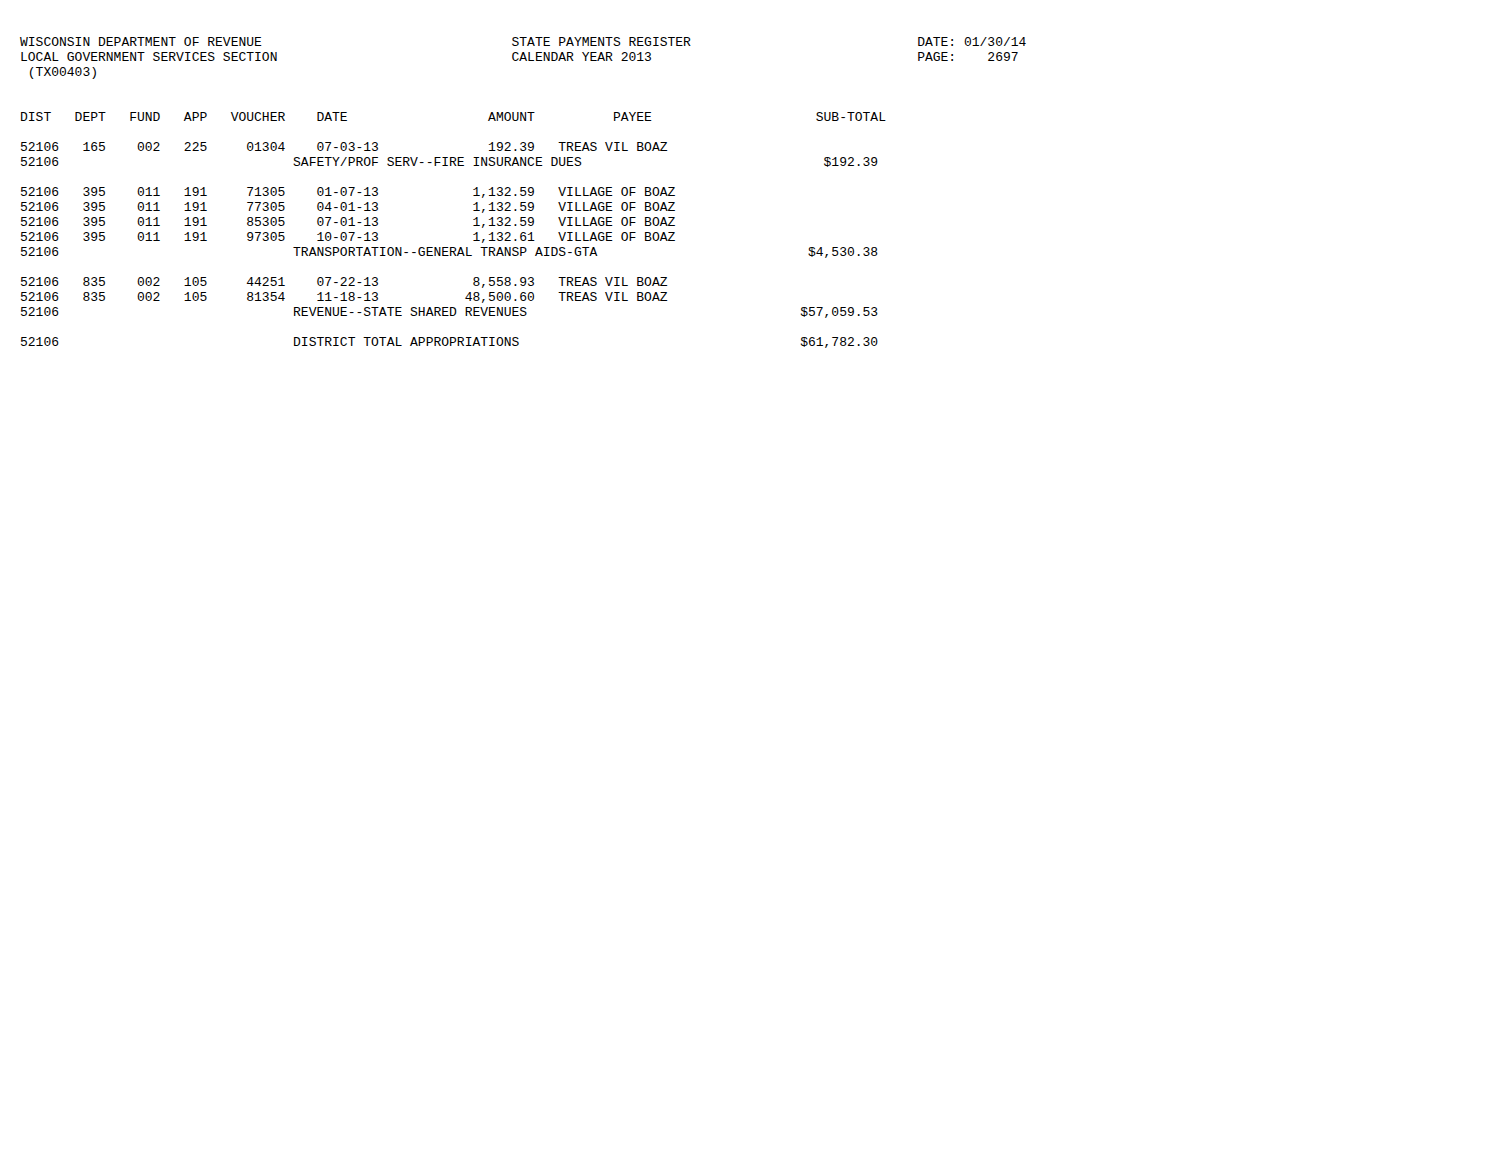WISCONSIN DEPARTMENT OF REVENUE STATE PAYMENTS REGISTER DATE: 01/30/14 LOCAL GOVERNMENT SERVICES SECTION CALENDAR YEAR 2013 PAGE: 2697 (TX00403) DIST DEPT FUND APP VOUCHER DATE AMOUNT PAYEE SUB-TOTAL 52106 165 002 225 01304 07-03-13 192.39 TREAS VIL BOAZ 52106 SAFETY/PROF SERV--FIRE INSURANCE DUES $192.39 52106 395 011 191 71305 01-07-13 1,132.59 VILLAGE OF BOAZ 52106 395 011 191 77305 04-01-13 1,132.59 VILLAGE OF BOAZ 52106 395 011 191 85305 07-01-13 1,132.59 VILLAGE OF BOAZ 52106 395 011 191 97305 10-07-13 1,132.61 VILLAGE OF BOAZ 52106 TRANSPORTATION--GENERAL TRANSP AIDS-GTA $4,530.38 52106 835 002 105 44251 07-22-13 8,558.93 TREAS VIL BOAZ 52106 835 002 105 81354 11-18-13 48,500.60 TREAS VIL BOAZ 52106 REVENUE--STATE SHARED REVENUES $57,059.53 52106 DISTRICT TOTAL APPROPRIATIONS $61,782.30